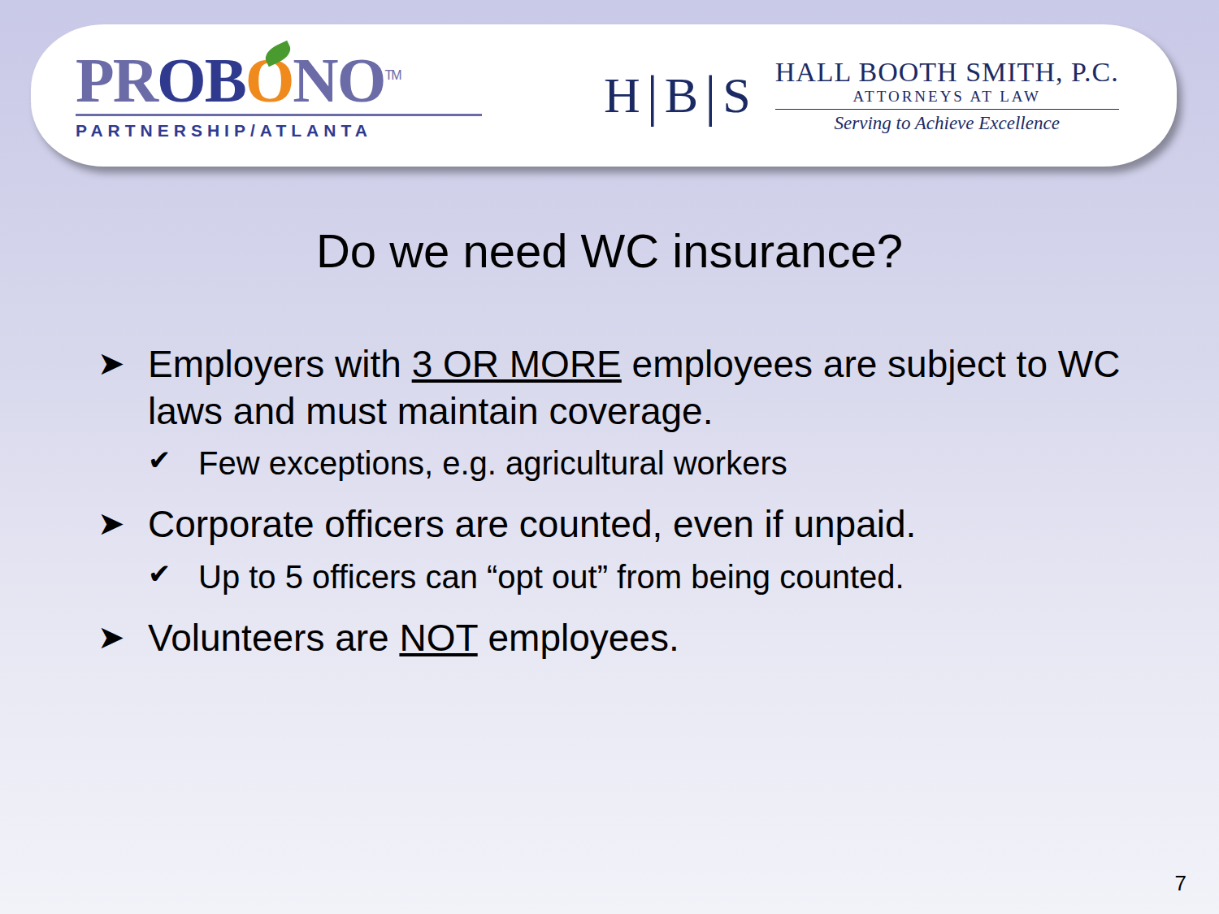PROBONOTM
PARTNERSHIP/ATLANTA
H|B|S
HALL BOOTH SMITH, P.C.
ATTORNEYS AT LAW
Serving to Achieve Excellence
Do we need WC insurance?
Employers with 3 OR MORE employees are subject to WC laws and must maintain coverage.
Few exceptions, e.g. agricultural workers
Corporate officers are counted, even if unpaid.
Up to 5 officers can “opt out” from being counted.
Volunteers are NOT employees.
7